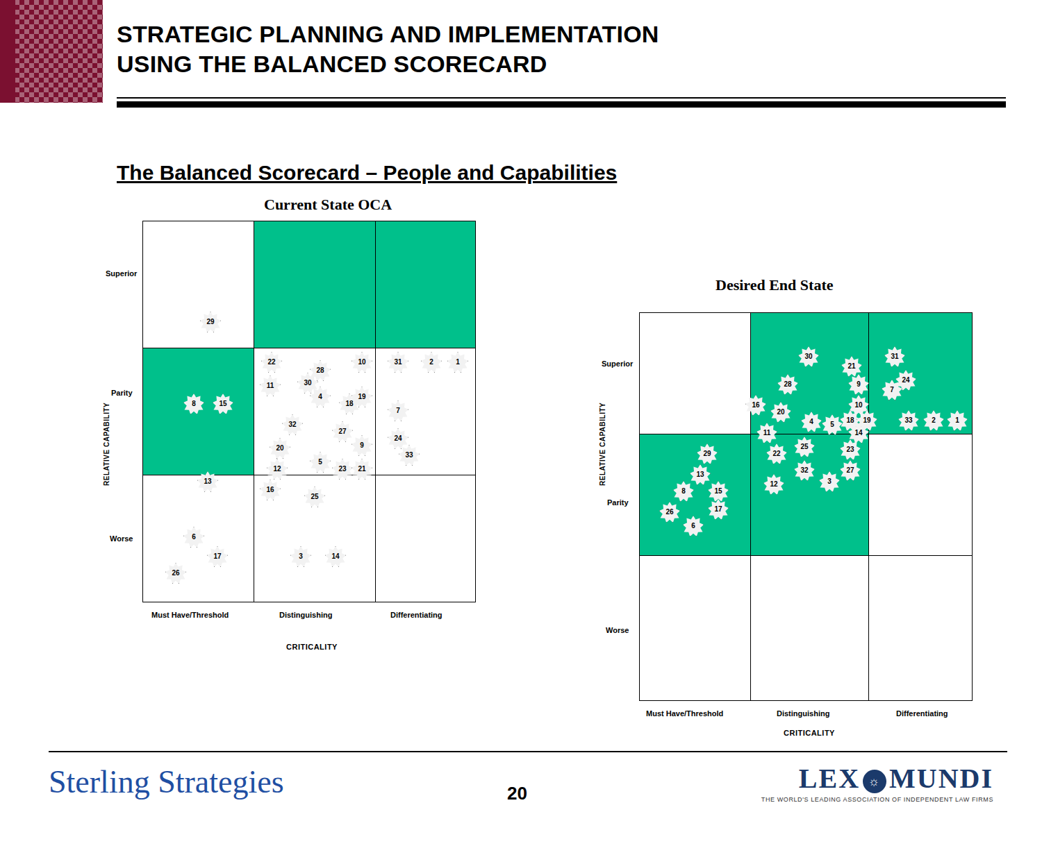STRATEGIC PLANNING AND IMPLEMENTATION
USING THE BALANCED SCORECARD
The Balanced Scorecard – People and Capabilities
Current State OCA
29
22
28
10
31
2
1
11
30
4
18
19
8
15
7
32
27
24
20
9
33
5
23
21
12
13
16
25
6
17
26
3
14
RELATIVE CAPABILITY
Superior
Parity
Worse
Must Have/Threshold
Distinguishing
Differentiating
CRITICALITY
Desired End State
30
21
31
28
9
24
7
16
20
10
4
5
18
19
33
2
1
11
14
25
22
23
29
32
27
13
12
3
8
15
17
26
6
RELATIVE CAPABILITY
Superior
Parity
Worse
Must Have/Threshold
Distinguishing
Differentiating
CRITICALITY
Sterling Strategies
20
LEX☼MUNDI
THE WORLD'S LEADING ASSOCIATION OF INDEPENDENT LAW FIRMS